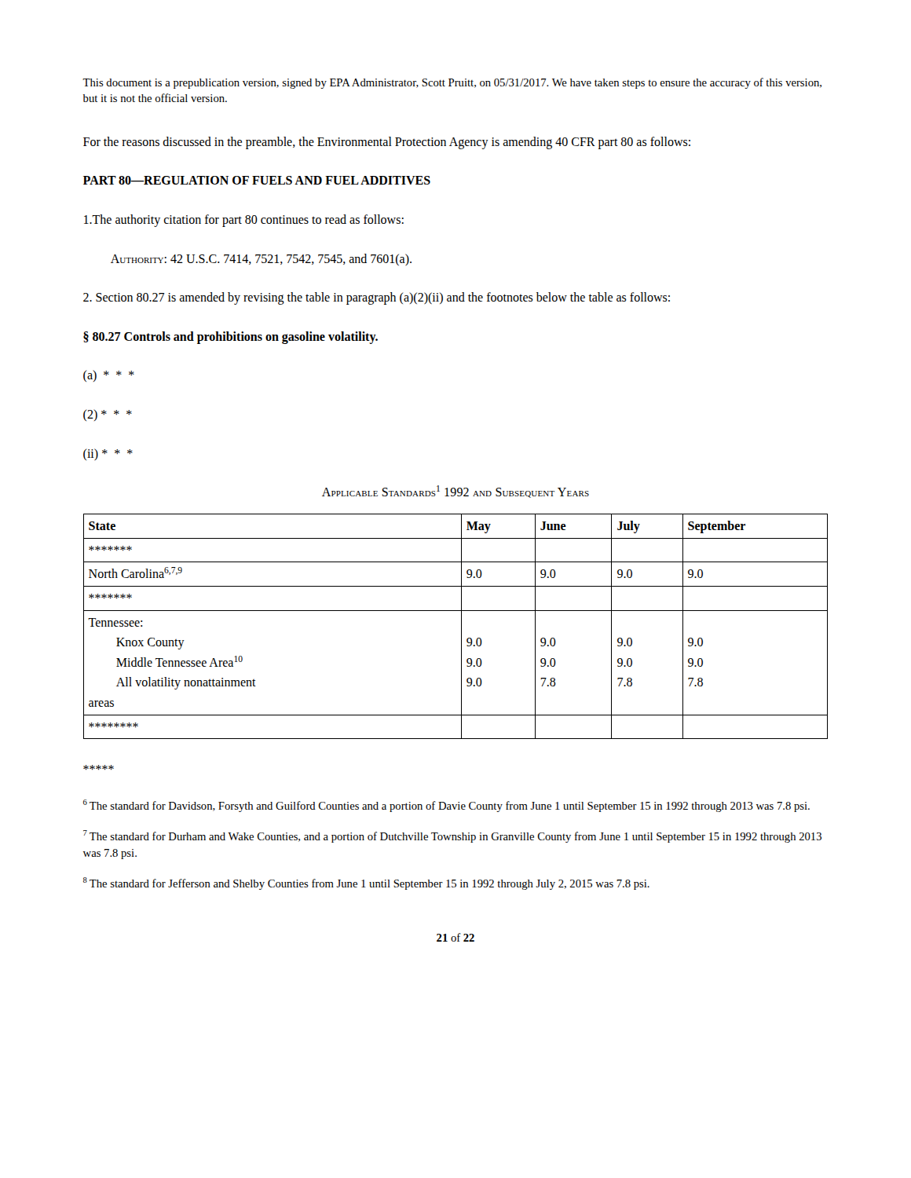This document is a prepublication version, signed by EPA Administrator, Scott Pruitt, on 05/31/2017. We have taken steps to ensure the accuracy of this version, but it is not the official version.
For the reasons discussed in the preamble, the Environmental Protection Agency is amending 40 CFR part 80 as follows:
PART 80—REGULATION OF FUELS AND FUEL ADDITIVES
1.The authority citation for part 80 continues to read as follows:
Authority: 42 U.S.C. 7414, 7521, 7542, 7545, and 7601(a).
2. Section 80.27 is amended by revising the table in paragraph (a)(2)(ii) and the footnotes below the table as follows:
§ 80.27 Controls and prohibitions on gasoline volatility.
(a) * * *
(2) * * *
(ii) * * *
Applicable Standards1 1992 and Subsequent Years
| State | May | June | July | September |
| --- | --- | --- | --- | --- |
| ******* | | | | |
| North Carolina 6,7,9 | 9.0 | 9.0 | 9.0 | 9.0 |
| ******* | | | | |
| Tennessee: Knox County Middle Tennessee Area 10 All volatility nonattainment areas | 9.0 9.0 9.0 | 9.0 9.0 7.8 | 9.0 9.0 7.8 | 9.0 9.0 7.8 |
| ******** | | | | |
*****
6 The standard for Davidson, Forsyth and Guilford Counties and a portion of Davie County from June 1 until September 15 in 1992 through 2013 was 7.8 psi.
7 The standard for Durham and Wake Counties, and a portion of Dutchville Township in Granville County from June 1 until September 15 in 1992 through 2013 was 7.8 psi.
8 The standard for Jefferson and Shelby Counties from June 1 until September 15 in 1992 through July 2, 2015 was 7.8 psi.
21 of 22